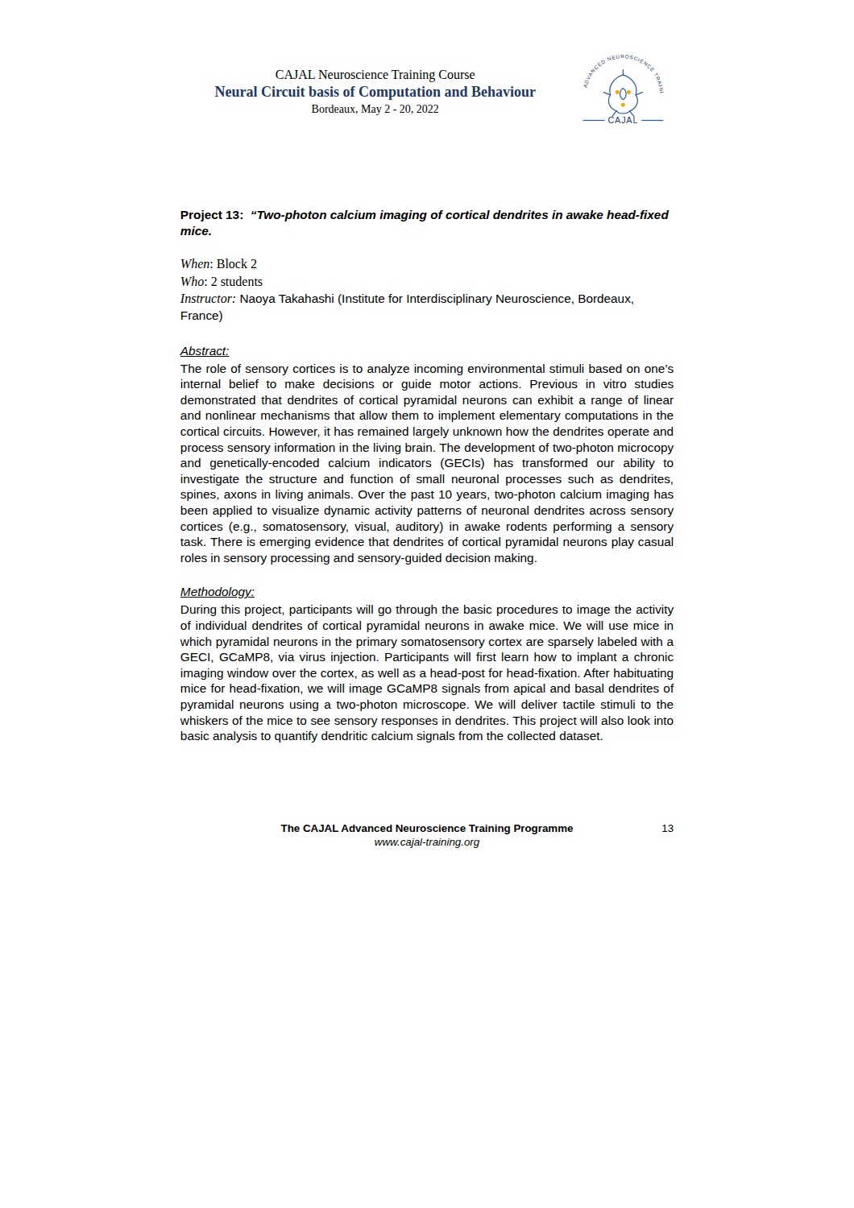ADVANCED NEUROSCIENCE TRAINING CAJAL
CAJAL Neuroscience Training Course
Neural Circuit basis of Computation and Behaviour
Bordeaux, May 2 - 20, 2022
Project 13: “Two-photon calcium imaging of cortical dendrites in awake head-fixed mice.
When: Block 2
Who: 2 students
Instructor: Naoya Takahashi (Institute for Interdisciplinary Neuroscience, Bordeaux, France)
Abstract:
The role of sensory cortices is to analyze incoming environmental stimuli based on one’s internal belief to make decisions or guide motor actions. Previous in vitro studies demonstrated that dendrites of cortical pyramidal neurons can exhibit a range of linear and nonlinear mechanisms that allow them to implement elementary computations in the cortical circuits. However, it has remained largely unknown how the dendrites operate and process sensory information in the living brain. The development of two-photon microcopy and genetically-encoded calcium indicators (GECIs) has transformed our ability to investigate the structure and function of small neuronal processes such as dendrites, spines, axons in living animals. Over the past 10 years, two-photon calcium imaging has been applied to visualize dynamic activity patterns of neuronal dendrites across sensory cortices (e.g., somatosensory, visual, auditory) in awake rodents performing a sensory task. There is emerging evidence that dendrites of cortical pyramidal neurons play casual roles in sensory processing and sensory-guided decision making.
Methodology:
During this project, participants will go through the basic procedures to image the activity of individual dendrites of cortical pyramidal neurons in awake mice. We will use mice in which pyramidal neurons in the primary somatosensory cortex are sparsely labeled with a GECI, GCaMP8, via virus injection. Participants will first learn how to implant a chronic imaging window over the cortex, as well as a head-post for head-fixation. After habituating mice for head-fixation, we will image GCaMP8 signals from apical and basal dendrites of pyramidal neurons using a two-photon microscope. We will deliver tactile stimuli to the whiskers of the mice to see sensory responses in dendrites. This project will also look into basic analysis to quantify dendritic calcium signals from the collected dataset.
The CAJAL Advanced Neuroscience Training Programme
www.cajal-training.org
13